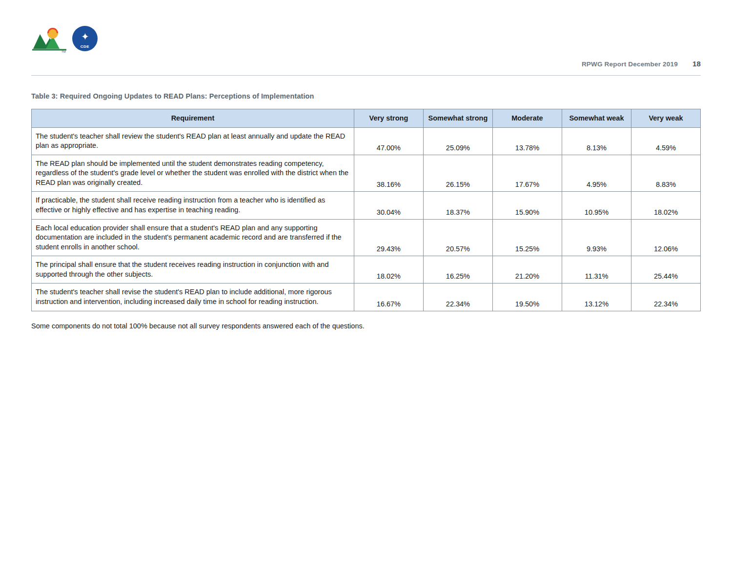TM
✦ CDE
RPWG Report December 2019 18
Table 3: Required Ongoing Updates to READ Plans: Perceptions of Implementation
| Requirement | Very strong | Somewhat strong | Moderate | Somewhat weak | Very weak |
| --- | --- | --- | --- | --- | --- |
| The student's teacher shall review the student's READ plan at least annually and update the READ plan as appropriate. | 47.00% | 25.09% | 13.78% | 8.13% | 4.59% |
| The READ plan should be implemented until the student demonstrates reading competency, regardless of the student's grade level or whether the student was enrolled with the district when the READ plan was originally created. | 38.16% | 26.15% | 17.67% | 4.95% | 8.83% |
| If practicable, the student shall receive reading instruction from a teacher who is identified as effective or highly effective and has expertise in teaching reading. | 30.04% | 18.37% | 15.90% | 10.95% | 18.02% |
| Each local education provider shall ensure that a student's READ plan and any supporting documentation are included in the student's permanent academic record and are transferred if the student enrolls in another school. | 29.43% | 20.57% | 15.25% | 9.93% | 12.06% |
| The principal shall ensure that the student receives reading instruction in conjunction with and supported through the other subjects. | 18.02% | 16.25% | 21.20% | 11.31% | 25.44% |
| The student's teacher shall revise the student's READ plan to include additional, more rigorous instruction and intervention, including increased daily time in school for reading instruction. | 16.67% | 22.34% | 19.50% | 13.12% | 22.34% |
Some components do not total 100% because not all survey respondents answered each of the questions.